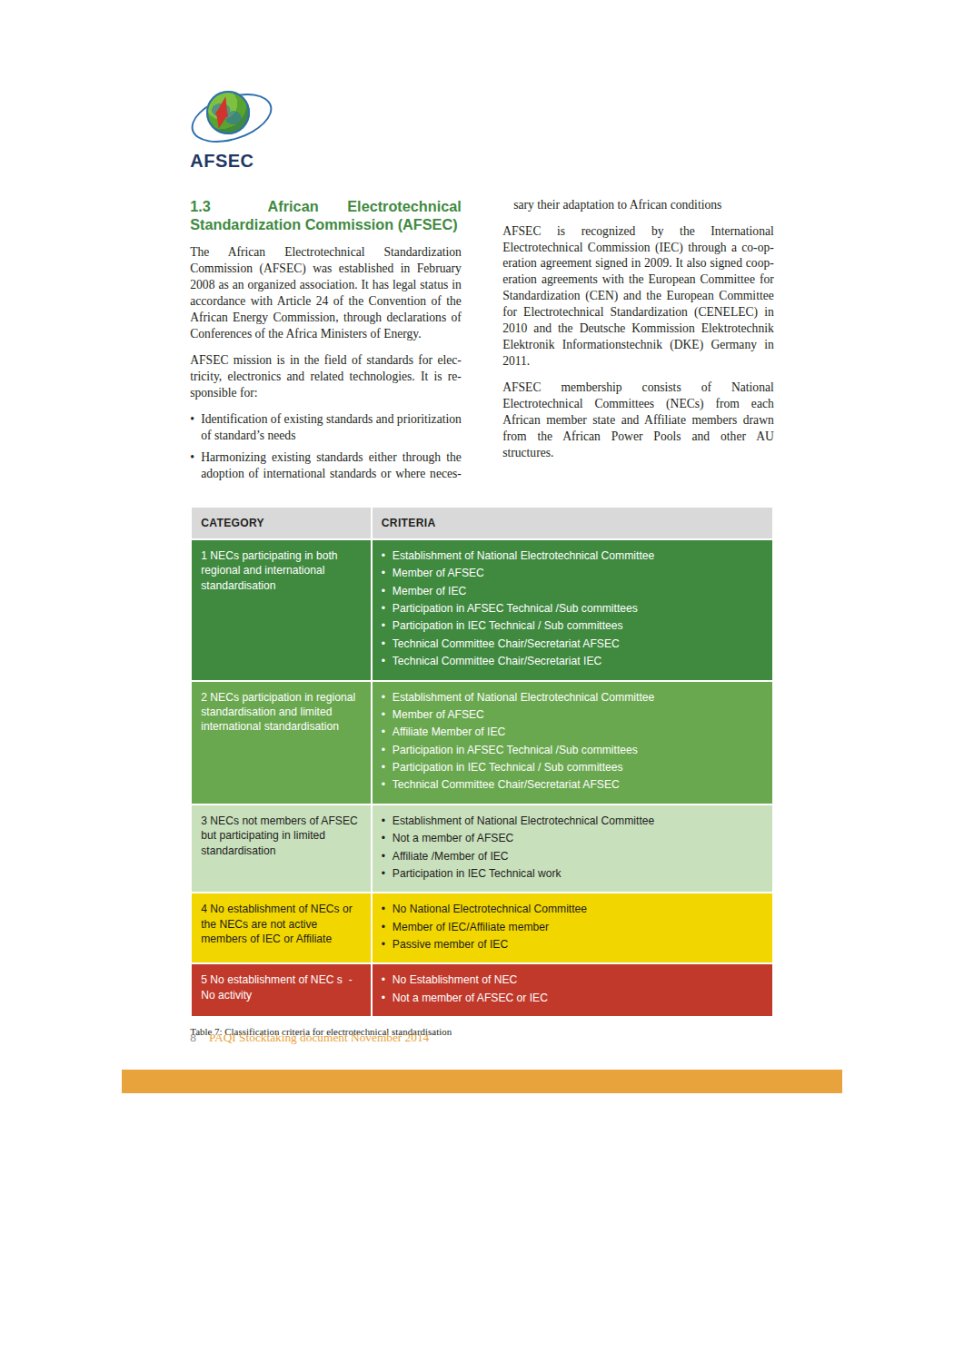AFSEC
1.3 African Electrotechnical Standardi­zation Commission (AFSEC)
The African Electrotechnical Standardization Commission (AFSEC) was established in February 2008 as an organized association. It has legal status in accordance with Article 24 of the Convention of the African Energy Commission, through declarations of Conferences of the Africa Ministers of Energy.
AFSEC mission is in the field of standards for electricity, electronics and related technologies. It is responsible for:
Identification of existing standards and prioritization of standard’s needs
Harmonizing existing standards either through the adoption of international standards or where necessary their adaptation to African conditions
AFSEC is recognized by the International Electrotechnical Commission (IEC) through a co-operation agreement signed in 2009. It also signed cooperation agreements with the European Committee for Standardization (CEN) and the European Committee for Electrotechnical Standardization (CENELEC) in 2010 and the Deutsche Kommission Elektrotechnik Elektronik Informationstechnik (DKE) Germany in 2011.
AFSEC membership consists of National Electrotechnical Committees (NECs) from each African member state and Affiliate members drawn from the African Power Pools and other AU structures.
| CATEGORY | CRITERIA |
| --- | --- |
| 1 NECs participating in both regional and international standardisation | Establishment of National Electrotechnical Committee Member of AFSEC Member of IEC Participation in AFSEC Technical /Sub committees Participation in IEC Technical / Sub committees Technical Committee Chair/Secretariat AFSEC Technical Committee Chair/Secretariat IEC |
| 2 NECs participation in regional standardisation and limited international standardisation | Establishment of National Electrotechnical Committee Member of AFSEC Affiliate Member of IEC Participation in AFSEC Technical /Sub committees Participation in IEC Technical / Sub committees Technical Committee Chair/Secretariat AFSEC |
| 3 NECs not members of AFSEC but participating in limited standardisation | Establishment of National Electrotechnical Committee Not a member of AFSEC Affiliate /Member of IEC Participation in IEC Technical work |
| 4 No establishment of NECs or the NECs are not active members of IEC or Affiliate | No National Electrotechnical Committee Member of IEC/Affiliate member Passive member of IEC |
| 5 No establishment of NEC s - No activity | No Establishment of NEC Not a member of AFSEC or IEC |
Table 7: Classification criteria for electrotechnical standardisation
8 PAQI Stocktaking document November 2014